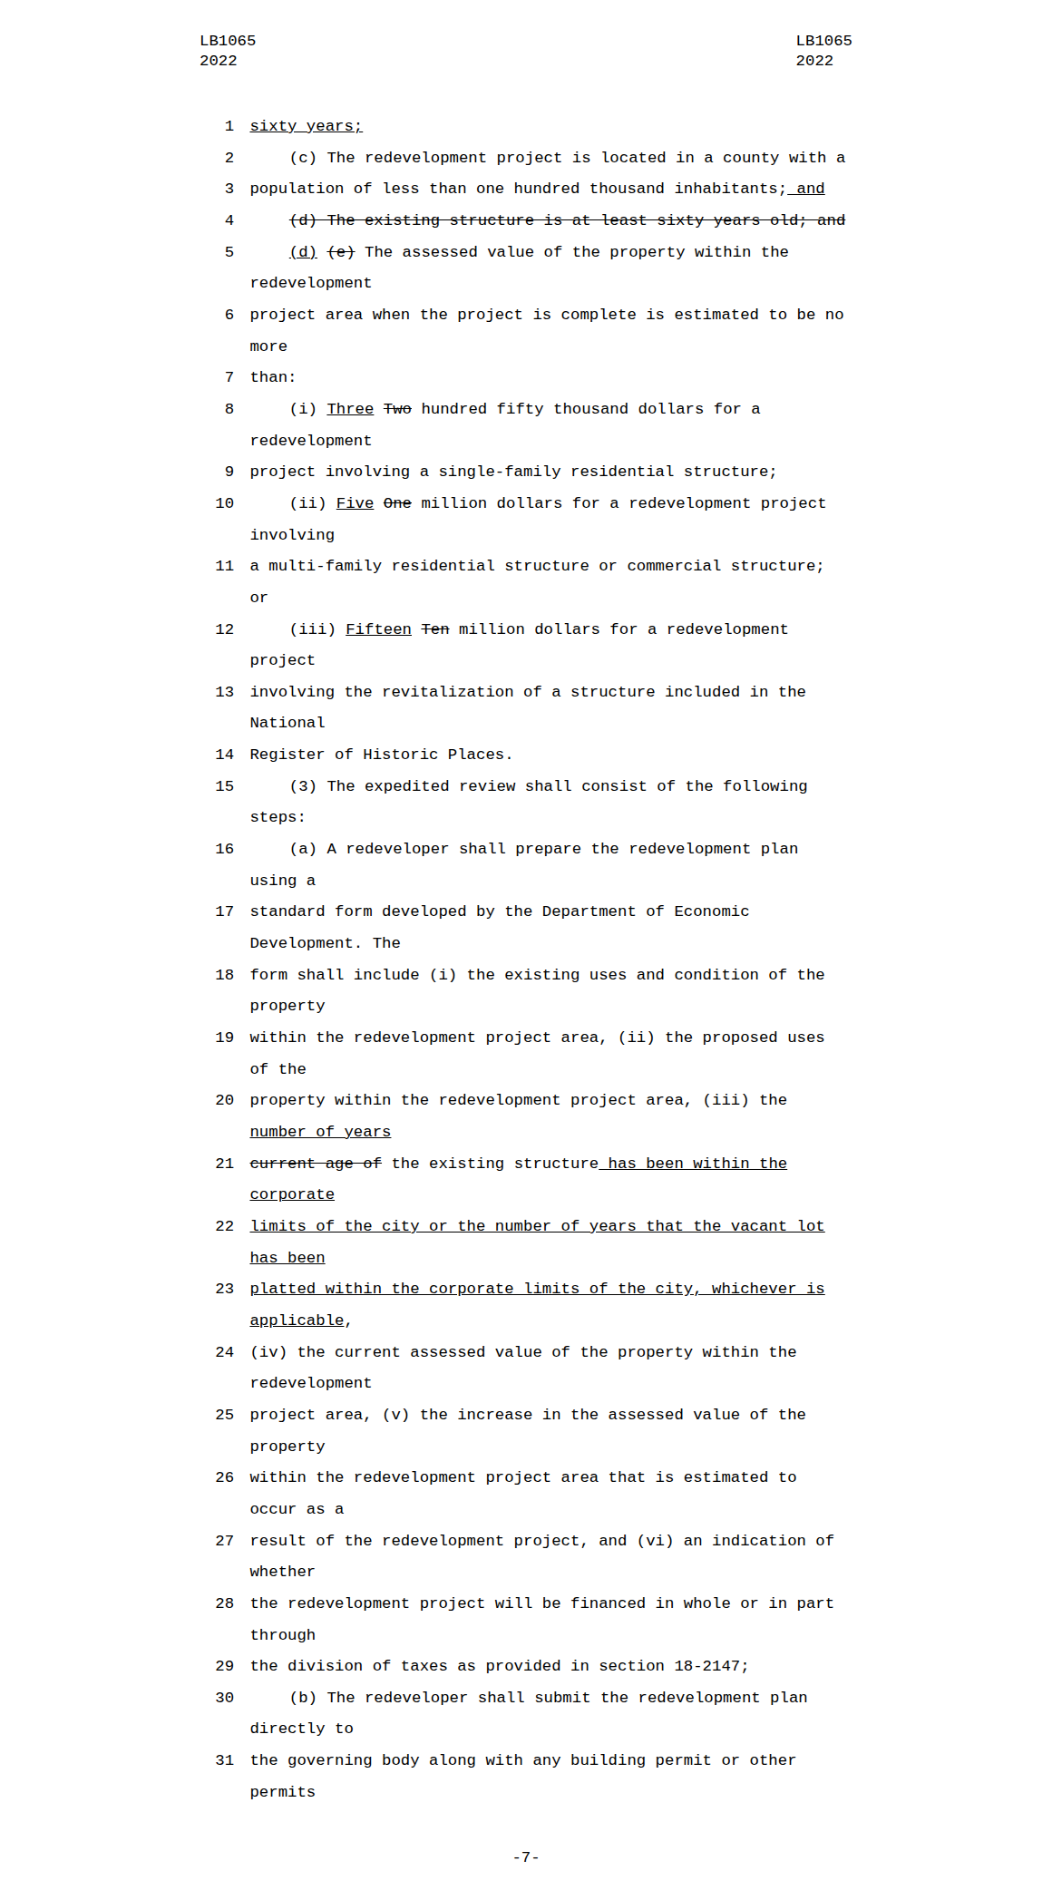LB1065 2022
LB1065 2022
sixty years;
(c) The redevelopment project is located in a county with a
population of less than one hundred thousand inhabitants; and
(d) The existing structure is at least sixty years old; and
(d) (e) The assessed value of the property within the redevelopment
project area when the project is complete is estimated to be no more
than:
(i) Three Two hundred fifty thousand dollars for a redevelopment
project involving a single-family residential structure;
(ii) Five One million dollars for a redevelopment project involving
a multi-family residential structure or commercial structure; or
(iii) Fifteen Ten million dollars for a redevelopment project
involving the revitalization of a structure included in the National
Register of Historic Places.
(3) The expedited review shall consist of the following steps:
(a) A redeveloper shall prepare the redevelopment plan using a
standard form developed by the Department of Economic Development. The
form shall include (i) the existing uses and condition of the property
within the redevelopment project area, (ii) the proposed uses of the
property within the redevelopment project area, (iii) the number of years
current age of the existing structure has been within the corporate
limits of the city or the number of years that the vacant lot has been
platted within the corporate limits of the city, whichever is applicable,
(iv) the current assessed value of the property within the redevelopment
project area, (v) the increase in the assessed value of the property
within the redevelopment project area that is estimated to occur as a
result of the redevelopment project, and (vi) an indication of whether
the redevelopment project will be financed in whole or in part through
the division of taxes as provided in section 18-2147;
(b) The redeveloper shall submit the redevelopment plan directly to
the governing body along with any building permit or other permits
-7-